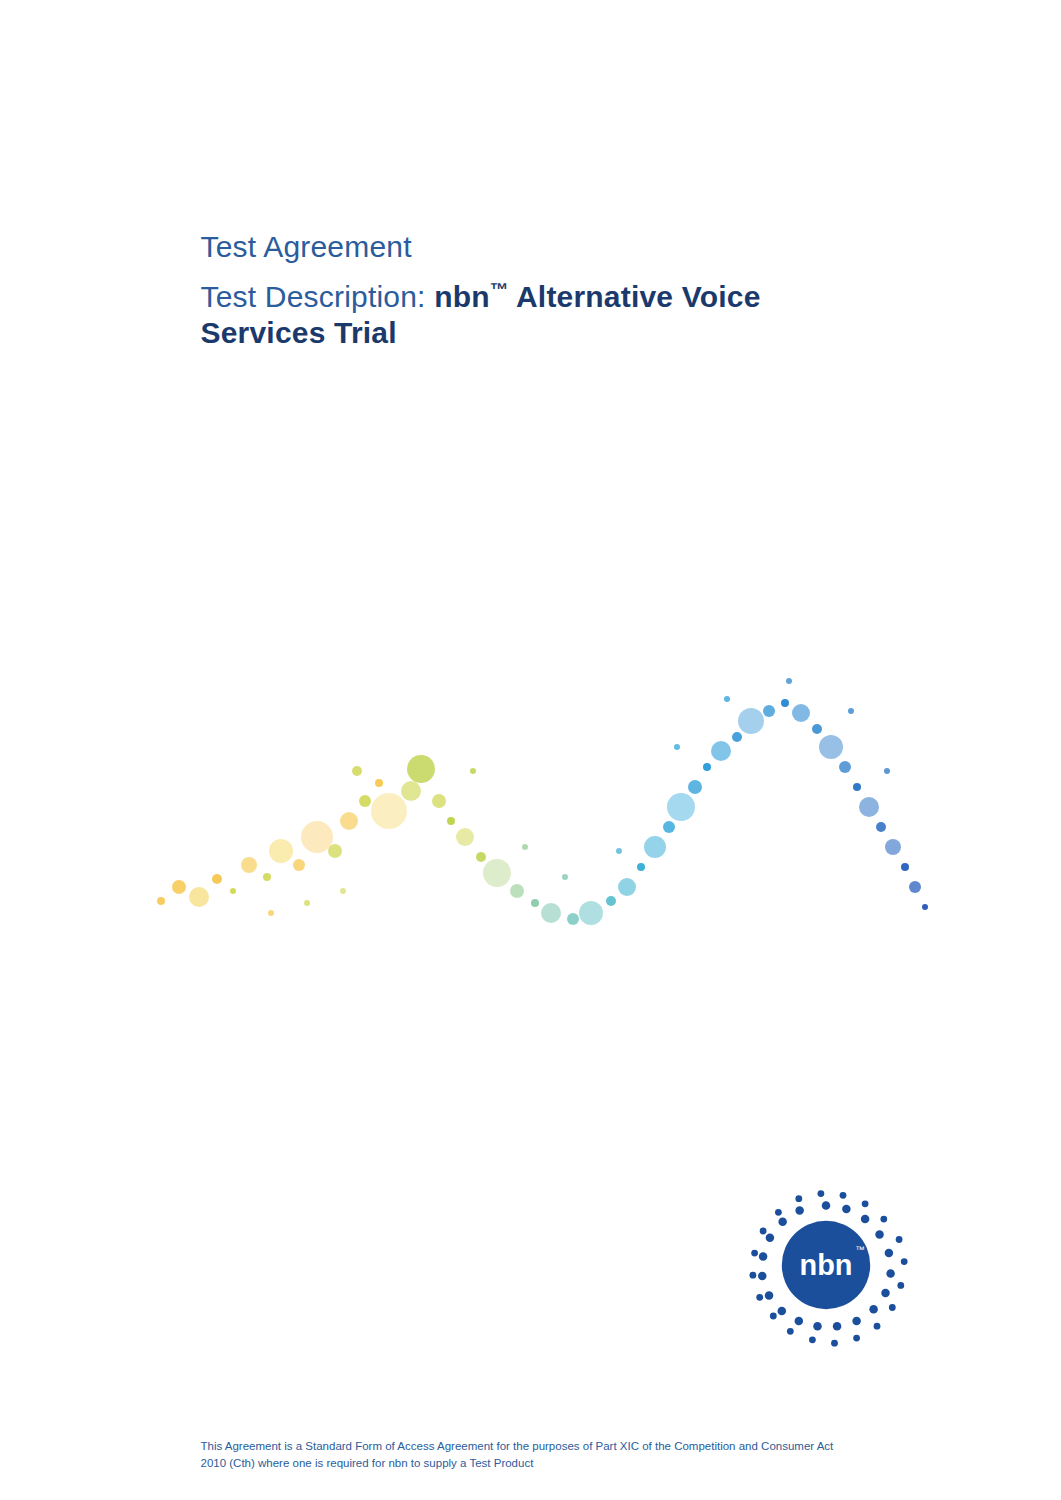Test Agreement
Test Description: nbn™ Alternative Voice Services Trial
nbn ™
This Agreement is a Standard Form of Access Agreement for the purposes of Part XIC of the Competition and Consumer Act 2010 (Cth) where one is required for nbn to supply a Test Product